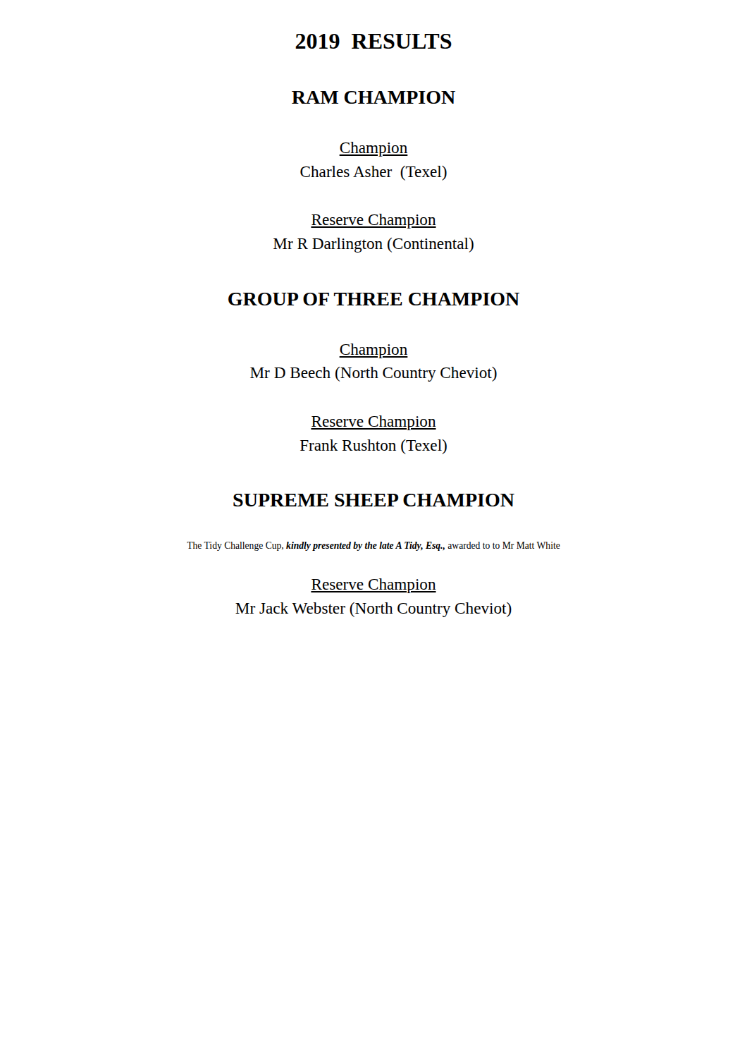2019 RESULTS
RAM CHAMPION
Champion
Charles Asher (Texel)
Reserve Champion
Mr R Darlington (Continental)
GROUP OF THREE CHAMPION
Champion
Mr D Beech (North Country Cheviot)
Reserve Champion
Frank Rushton (Texel)
SUPREME SHEEP CHAMPION
The Tidy Challenge Cup, kindly presented by the late A Tidy, Esq., awarded to to Mr Matt White
Reserve Champion
Mr Jack Webster (North Country Cheviot)